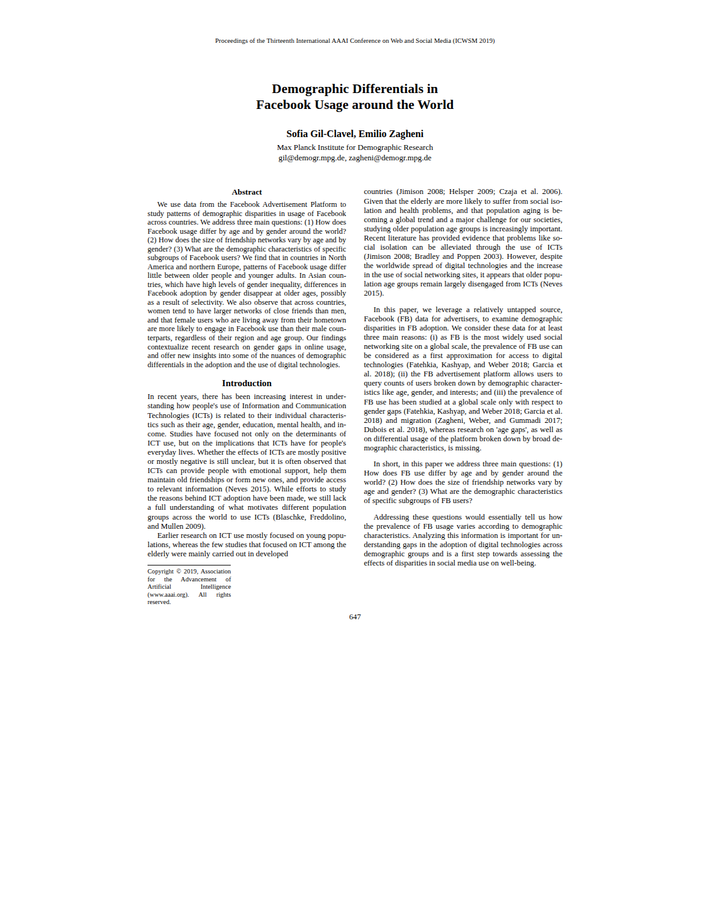Proceedings of the Thirteenth International AAAI Conference on Web and Social Media (ICWSM 2019)
Demographic Differentials in
Facebook Usage around the World
Sofia Gil-Clavel, Emilio Zagheni
Max Planck Institute for Demographic Research
gil@demogr.mpg.de, zagheni@demogr.mpg.de
Abstract
We use data from the Facebook Advertisement Platform to study patterns of demographic disparities in usage of Facebook across countries. We address three main questions: (1) How does Facebook usage differ by age and by gender around the world? (2) How does the size of friendship networks vary by age and by gender? (3) What are the demographic characteristics of specific subgroups of Facebook users? We find that in countries in North America and northern Europe, patterns of Facebook usage differ little between older people and younger adults. In Asian countries, which have high levels of gender inequality, differences in Facebook adoption by gender disappear at older ages, possibly as a result of selectivity. We also observe that across countries, women tend to have larger networks of close friends than men, and that female users who are living away from their hometown are more likely to engage in Facebook use than their male counterparts, regardless of their region and age group. Our findings contextualize recent research on gender gaps in online usage, and offer new insights into some of the nuances of demographic differentials in the adoption and the use of digital technologies.
Introduction
In recent years, there has been increasing interest in understanding how people's use of Information and Communication Technologies (ICTs) is related to their individual characteristics such as their age, gender, education, mental health, and income. Studies have focused not only on the determinants of ICT use, but on the implications that ICTs have for people's everyday lives. Whether the effects of ICTs are mostly positive or mostly negative is still unclear, but it is often observed that ICTs can provide people with emotional support, help them maintain old friendships or form new ones, and provide access to relevant information (Neves 2015). While efforts to study the reasons behind ICT adoption have been made, we still lack a full understanding of what motivates different population groups across the world to use ICTs (Blaschke, Freddolino, and Mullen 2009).
Earlier research on ICT use mostly focused on young populations, whereas the few studies that focused on ICT among the elderly were mainly carried out in developed
Copyright © 2019, Association for the Advancement of Artificial Intelligence (www.aaai.org). All rights reserved.
countries (Jimison 2008; Helsper 2009; Czaja et al. 2006). Given that the elderly are more likely to suffer from social isolation and health problems, and that population aging is becoming a global trend and a major challenge for our societies, studying older population age groups is increasingly important. Recent literature has provided evidence that problems like social isolation can be alleviated through the use of ICTs (Jimison 2008; Bradley and Poppen 2003). However, despite the worldwide spread of digital technologies and the increase in the use of social networking sites, it appears that older population age groups remain largely disengaged from ICTs (Neves 2015).
In this paper, we leverage a relatively untapped source, Facebook (FB) data for advertisers, to examine demographic disparities in FB adoption. We consider these data for at least three main reasons: (i) as FB is the most widely used social networking site on a global scale, the prevalence of FB use can be considered as a first approximation for access to digital technologies (Fatehkia, Kashyap, and Weber 2018; Garcia et al. 2018); (ii) the FB advertisement platform allows users to query counts of users broken down by demographic characteristics like age, gender, and interests; and (iii) the prevalence of FB use has been studied at a global scale only with respect to gender gaps (Fatehkia, Kashyap, and Weber 2018; Garcia et al. 2018) and migration (Zagheni, Weber, and Gummadi 2017; Dubois et al. 2018), whereas research on 'age gaps', as well as on differential usage of the platform broken down by broad demographic characteristics, is missing.
In short, in this paper we address three main questions: (1) How does FB use differ by age and by gender around the world? (2) How does the size of friendship networks vary by age and gender? (3) What are the demographic characteristics of specific subgroups of FB users?
Addressing these questions would essentially tell us how the prevalence of FB usage varies according to demographic characteristics. Analyzing this information is important for understanding gaps in the adoption of digital technologies across demographic groups and is a first step towards assessing the effects of disparities in social media use on well-being.
647